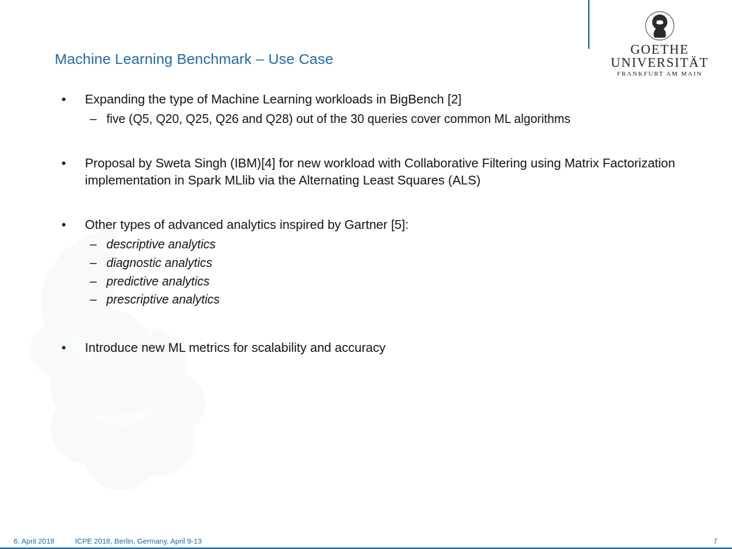GOETHE
UNIVERSITÄT
FRANKFURT AM MAIN
Machine Learning Benchmark – Use Case
• Expanding the type of Machine Learning workloads in BigBench [2]
– five (Q5, Q20, Q25, Q26 and Q28) out of the 30 queries cover common ML algorithms
• Proposal by Sweta Singh (IBM)[4] for new workload with Collaborative Filtering using Matrix Factorization implementation in Spark MLlib via the Alternating Least Squares (ALS)
• Other types of advanced analytics inspired by Gartner [5]:
– descriptive analytics
– diagnostic analytics
– predictive analytics
– prescriptive analytics
• Introduce new ML metrics for scalability and accuracy
6. April 2018 ICPE 2018, Berlin, Germany, April 9-13
7